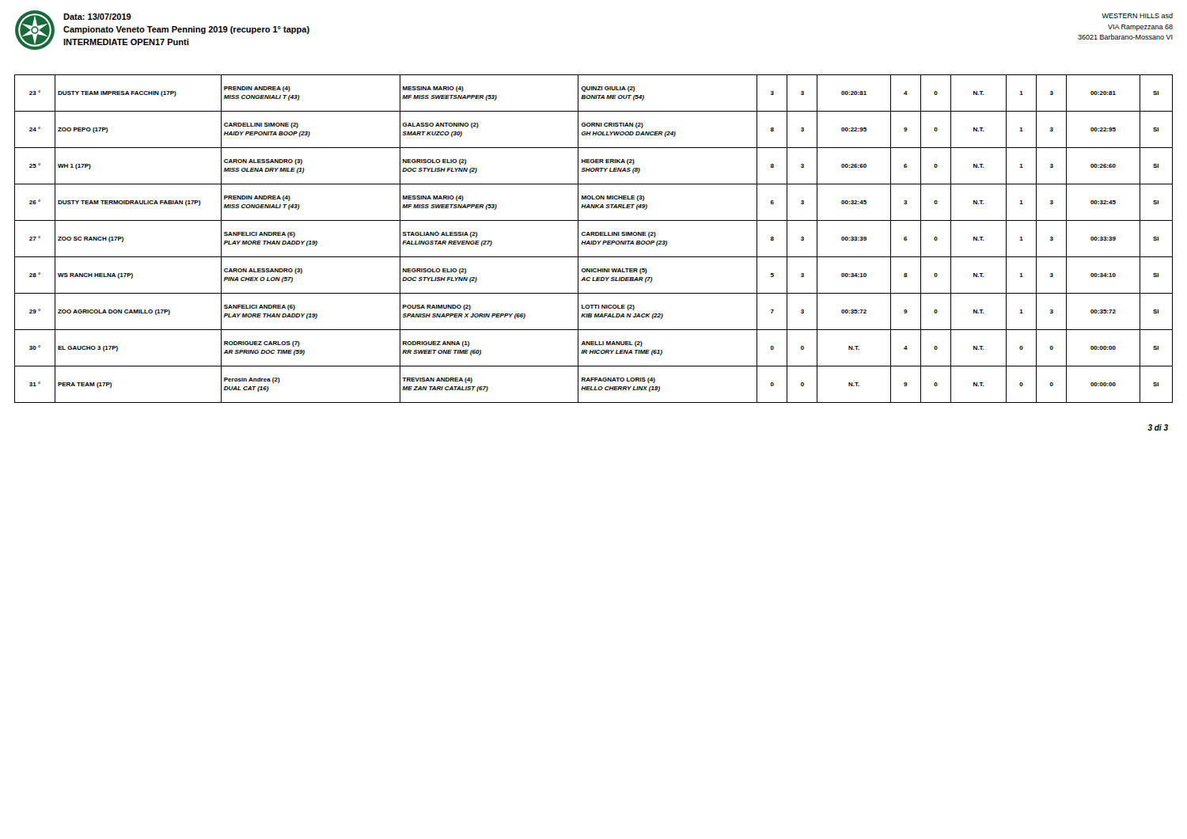Data: 13/07/2019
Campionato Veneto Team Penning 2019 (recupero 1° tappa)
INTERMEDIATE OPEN17 Punti
WESTERN HILLS asd
VIA Rampezzana 68
36021 Barbarano-Mossano VI
| 23 ° | DUSTY TEAM IMPRESA FACCHIN (17P) | PRENDIN ANDREA (4) MISS CONGENIALI T (43) | MESSINA MARIO (4) MF MISS SWEETSNAPPER (53) | QUINZI GIULIA (2) BONITA ME OUT (54) | 3 | 3 | 00:20:81 | 4 | 0 | N.T. | 1 | 3 | 00:20:81 | SI |
| 24 ° | ZOO PEPO (17P) | CARDELLINI SIMONE (2) HAIDY PEPONITA BOOP (23) | GALASSO ANTONINO (2) SMART KUZCO (30) | GORNI CRISTIAN (2) GH HOLLYWOOD DANCER (24) | 8 | 3 | 00:22:95 | 9 | 0 | N.T. | 1 | 3 | 00:22:95 | SI |
| 25 ° | WH 1 (17P) | CARON ALESSANDRO (3) MISS OLENA DRY MILE (1) | NEGRISOLO ELIO (2) DOC STYLISH FLYNN (2) | HEGER ERIKA (2) SHORTY LENAS (8) | 8 | 3 | 00:26:60 | 6 | 0 | N.T. | 1 | 3 | 00:26:60 | SI |
| 26 ° | DUSTY TEAM TERMOIDRAULICA FABIAN (17P) | PRENDIN ANDREA (4) MISS CONGENIALI T (43) | MESSINA MARIO (4) MF MISS SWEETSNAPPER (53) | MOLON MICHELE (3) HANKA STARLET (49) | 6 | 3 | 00:32:45 | 3 | 0 | N.T. | 1 | 3 | 00:32:45 | SI |
| 27 ° | ZOO SC RANCH (17P) | SANFELICI ANDREA (6) PLAY MORE THAN DADDY (19) | STAGLIANÒ ALESSIA (2) FALLINGSTAR REVENGE (27) | CARDELLINI SIMONE (2) HAIDY PEPONITA BOOP (23) | 8 | 3 | 00:33:39 | 6 | 0 | N.T. | 1 | 3 | 00:33:39 | SI |
| 28 ° | WS RANCH HELNA (17P) | CARON ALESSANDRO (3) PINA CHEX O LON (57) | NEGRISOLO ELIO (2) DOC STYLISH FLYNN (2) | ONICHINI WALTER (5) AC LEDY SLIDEBAR (7) | 5 | 3 | 00:34:10 | 8 | 0 | N.T. | 1 | 3 | 00:34:10 | SI |
| 29 ° | ZOO AGRICOLA DON CAMILLO (17P) | SANFELICI ANDREA (6) PLAY MORE THAN DADDY (19) | POUSA RAIMUNDO (2) SPANISH SNAPPER X JORIN PEPPY (66) | LOTTI NICOLE (2) KIB MAFALDA N JACK (22) | 7 | 3 | 00:35:72 | 9 | 0 | N.T. | 1 | 3 | 00:35:72 | SI |
| 30 ° | EL GAUCHO 3 (17P) | RODRIGUEZ CARLOS (7) AR SPRING DOC TIME (59) | RODRIGUEZ ANNA (1) RR SWEET ONE TIME (60) | ANELLI MANUEL (2) IR HICORY LENA TIME (61) | 0 | 0 | N.T. | 4 | 0 | N.T. | 0 | 0 | 00:00:00 | SI |
| 31 ° | PERA TEAM (17P) | Perosin Andrea (2) DUAL CAT (16) | TREVISAN ANDREA (4) ME ZAN TARI CATALIST (67) | RAFFAGNATO LORIS (4) HELLO CHERRY LINX (18) | 0 | 0 | N.T. | 9 | 0 | N.T. | 0 | 0 | 00:00:00 | SI |
3 di 3